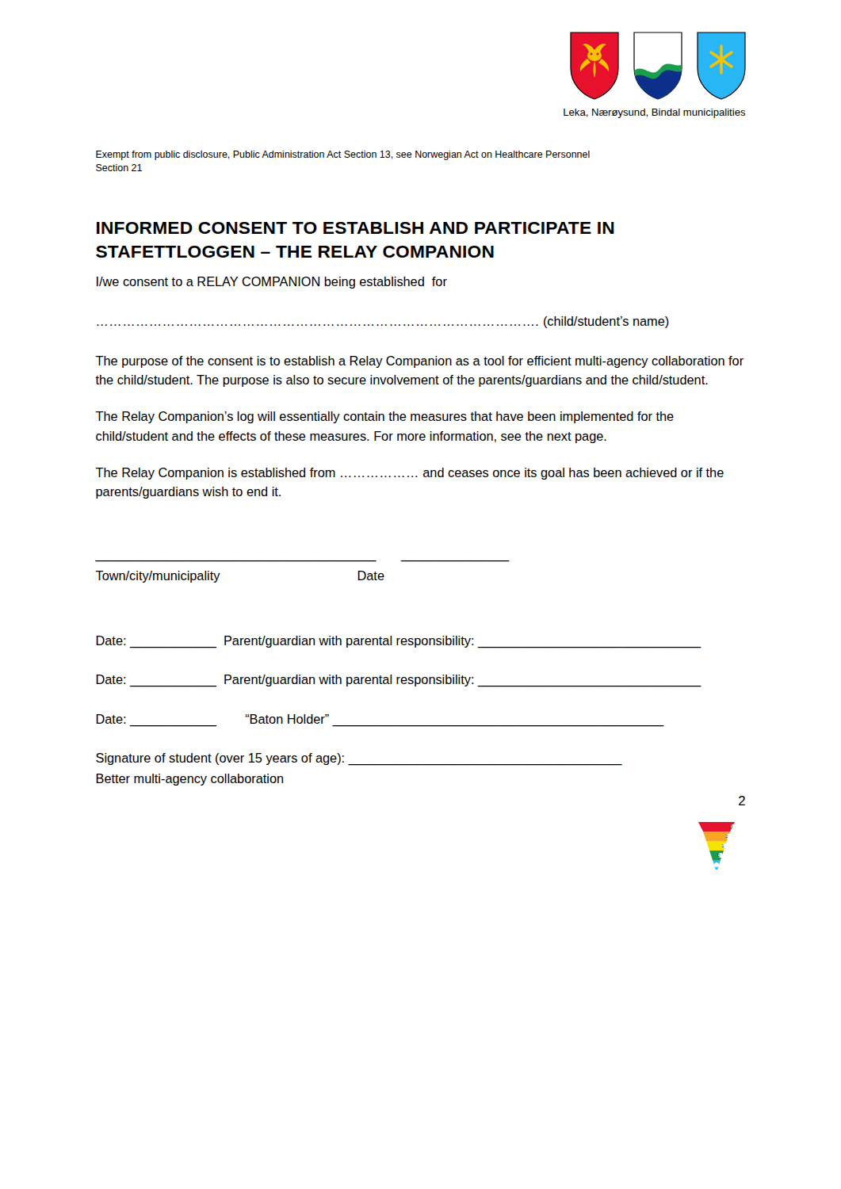Leka, Nærøysund, Bindal municipalities
Exempt from public disclosure, Public Administration Act Section 13, see Norwegian Act on Healthcare Personnel Section 21
INFORMED CONSENT TO ESTABLISH AND PARTICIPATE IN STAFETTLOGGEN – THE RELAY COMPANION
I/we consent to a RELAY COMPANION being established for
………………………………………………………………………………………. (child/student’s name)
The purpose of the consent is to establish a Relay Companion as a tool for efficient multi-agency collaboration for the child/student. The purpose is also to secure involvement of the parents/guardians and the child/student.
The Relay Companion’s log will essentially contain the measures that have been implemented for the child/student and the effects of these measures. For more information, see the next page.
The Relay Companion is established from ……………… and ceases once its goal has been achieved or if the parents/guardians wish to end it.
_______________________________________ _______________
Town/city/municipality Date
Date: ____________ Parent/guardian with parental responsibility: _______________________________
Date: ____________ Parent/guardian with parental responsibility: _______________________________
Date: ____________ “Baton Holder” ______________________________________________
Signature of student (over 15 years of age): ______________________________________
Better multi-agency collaboration
2
3 2 1 0